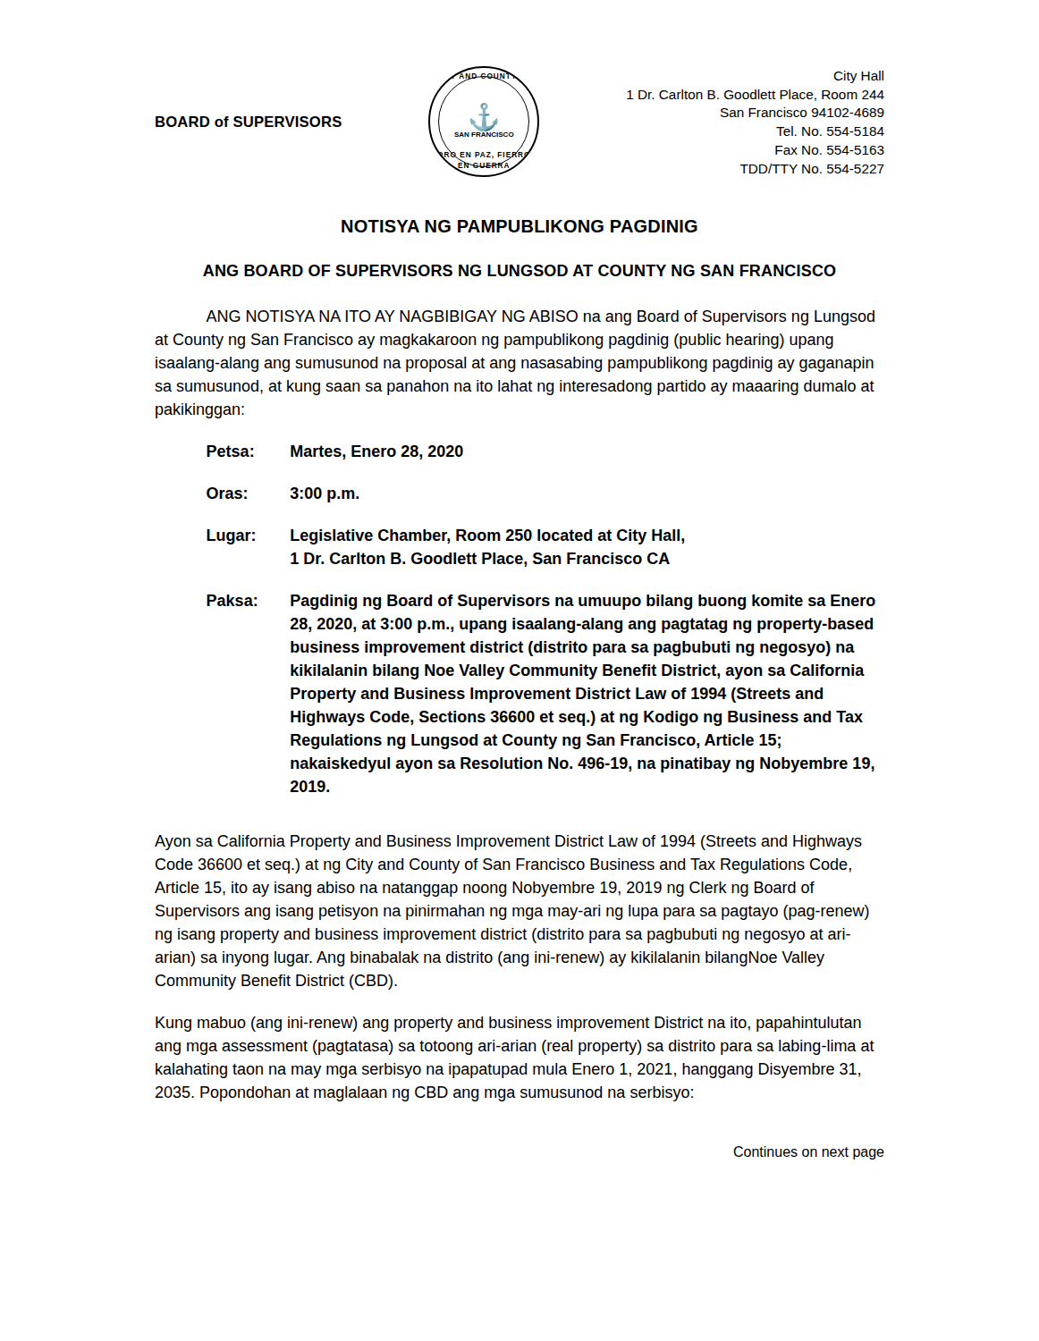BOARD of SUPERVISORS
City and County of
⚓ SAN FRANCISCO
Oro en Paz, Fierro en Guerra
City Hall
1 Dr. Carlton B. Goodlett Place, Room 244
San Francisco 94102-4689
Tel. No. 554-5184
Fax No. 554-5163
TDD/TTY No. 554-5227
NOTISYA NG PAMPUBLIKONG PAGDINIG
ANG BOARD OF SUPERVISORS NG LUNGSOD AT COUNTY NG SAN FRANCISCO
ANG NOTISYA NA ITO AY NAGBIBIGAY NG ABISO na ang Board of Supervisors ng Lungsod at County ng San Francisco ay magkakaroon ng pampublikong pagdinig (public hearing) upang isaalang-alang ang sumusunod na proposal at ang nasasabing pampublikong pagdinig ay gaganapin sa sumusunod, at kung saan sa panahon na ito lahat ng interesadong partido ay maaaring dumalo at pakikinggan:
| Petsa: | Martes, Enero 28, 2020 |
| Oras: | 3:00 p.m. |
| Lugar: | Legislative Chamber, Room 250 located at City Hall, 1 Dr. Carlton B. Goodlett Place, San Francisco CA |
| Paksa: | Pagdinig ng Board of Supervisors na umuupo bilang buong komite sa Enero 28, 2020, at 3:00 p.m., upang isaalang-alang ang pagtatag ng property-based business improvement district (distrito para sa pagbubuti ng negosyo) na kikilalanin bilang Noe Valley Community Benefit District, ayon sa California Property and Business Improvement District Law of 1994 (Streets and Highways Code, Sections 36600 et seq.) at ng Kodigo ng Business and Tax Regulations ng Lungsod at County ng San Francisco, Article 15; nakaiskedyul ayon sa Resolution No. 496-19, na pinatibay ng Nobyembre 19, 2019. |
Ayon sa California Property and Business Improvement District Law of 1994 (Streets and Highways Code 36600 et seq.) at ng City and County of San Francisco Business and Tax Regulations Code, Article 15, ito ay isang abiso na natanggap noong Nobyembre 19, 2019 ng Clerk ng Board of Supervisors ang isang petisyon na pinirmahan ng mga may-ari ng lupa para sa pagtayo (pag-renew) ng isang property and business improvement district (distrito para sa pagbubuti ng negosyo at ari-arian) sa inyong lugar. Ang binabalak na distrito (ang ini-renew) ay kikilalanin bilangNoe Valley Community Benefit District (CBD).
Kung mabuo (ang ini-renew) ang property and business improvement District na ito, papahintulutan ang mga assessment (pagtatasa) sa totoong ari-arian (real property) sa distrito para sa labing-lima at kalahating taon na may mga serbisyo na ipapatupad mula Enero 1, 2021, hanggang Disyembre 31, 2035. Popondohan at maglalaan ng CBD ang mga sumusunod na serbisyo:
Continues on next page